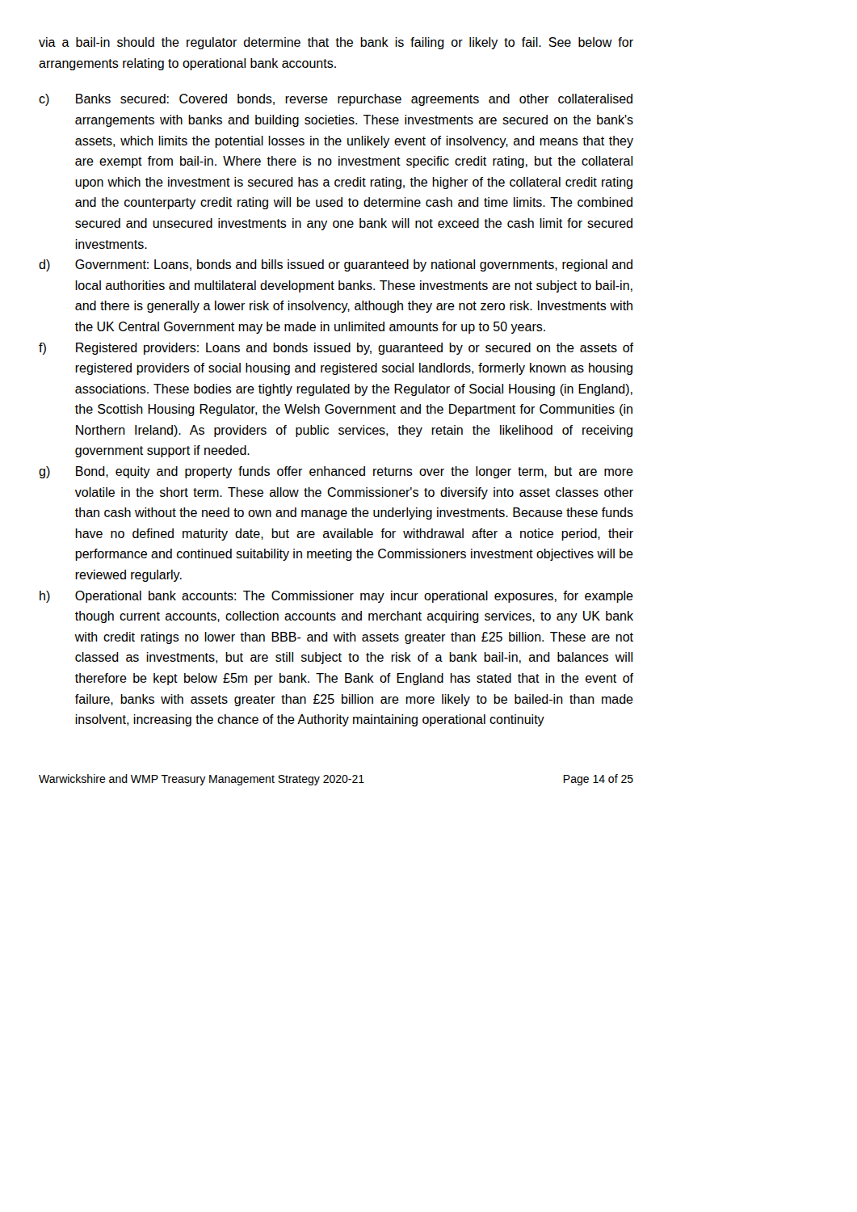via a bail-in should the regulator determine that the bank is failing or likely to fail. See below for arrangements relating to operational bank accounts.
c)
Banks secured: Covered bonds, reverse repurchase agreements and other collateralised arrangements with banks and building societies. These investments are secured on the bank's assets, which limits the potential losses in the unlikely event of insolvency, and means that they are exempt from bail-in. Where there is no investment specific credit rating, but the collateral upon which the investment is secured has a credit rating, the higher of the collateral credit rating and the counterparty credit rating will be used to determine cash and time limits. The combined secured and unsecured investments in any one bank will not exceed the cash limit for secured investments.
d)
Government: Loans, bonds and bills issued or guaranteed by national governments, regional and local authorities and multilateral development banks. These investments are not subject to bail-in, and there is generally a lower risk of insolvency, although they are not zero risk. Investments with the UK Central Government may be made in unlimited amounts for up to 50 years.
f)
Registered providers: Loans and bonds issued by, guaranteed by or secured on the assets of registered providers of social housing and registered social landlords, formerly known as housing associations. These bodies are tightly regulated by the Regulator of Social Housing (in England), the Scottish Housing Regulator, the Welsh Government and the Department for Communities (in Northern Ireland). As providers of public services, they retain the likelihood of receiving government support if needed.
g)
Bond, equity and property funds offer enhanced returns over the longer term, but are more volatile in the short term. These allow the Commissioner's to diversify into asset classes other than cash without the need to own and manage the underlying investments. Because these funds have no defined maturity date, but are available for withdrawal after a notice period, their performance and continued suitability in meeting the Commissioners investment objectives will be reviewed regularly.
h)
Operational bank accounts: The Commissioner may incur operational exposures, for example though current accounts, collection accounts and merchant acquiring services, to any UK bank with credit ratings no lower than BBB- and with assets greater than £25 billion. These are not classed as investments, but are still subject to the risk of a bank bail-in, and balances will therefore be kept below £5m per bank. The Bank of England has stated that in the event of failure, banks with assets greater than £25 billion are more likely to be bailed-in than made insolvent, increasing the chance of the Authority maintaining operational continuity
Warwickshire and WMP Treasury Management Strategy 2020-21 Page 14 of 25